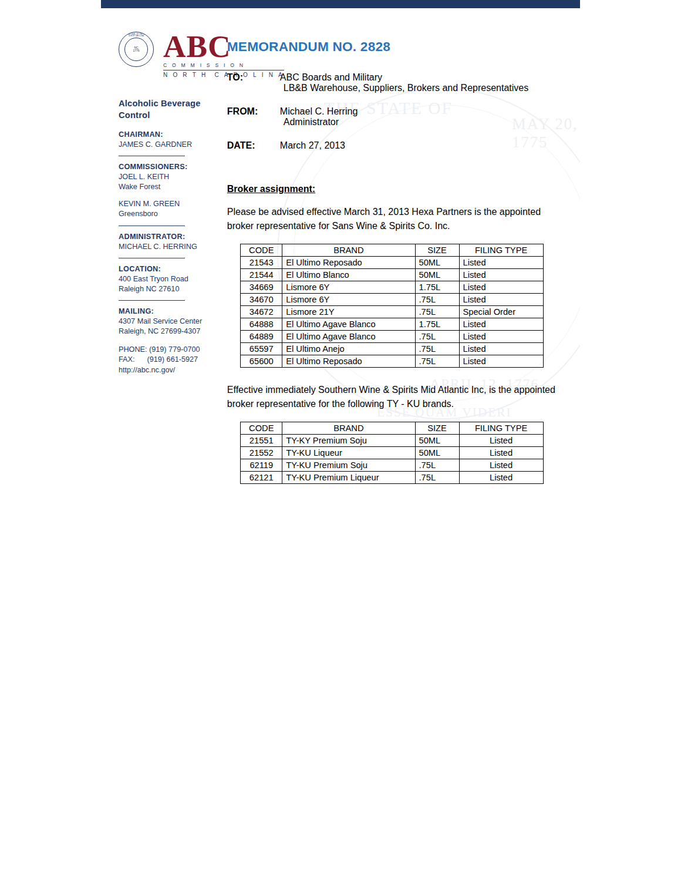THE STATE OF
MAY 20, 1775
APRIL 12, 1776
ESSE QUAM VIDERI
NC
1776
ABC C O M M I S S I O N
N O R T H C A R O L I N A
Alcoholic Beverage Control
CHAIRMAN:
JAMES C. GARDNER
COMMISSIONERS:
JOEL L. KEITH
Wake Forest
KEVIN M. GREEN
Greensboro
ADMINISTRATOR:
MICHAEL C. HERRING
LOCATION:
400 East Tryon Road
Raleigh NC 27610
MAILING:
4307 Mail Service Center
Raleigh, NC 27699-4307
PHONE: (919) 779-0700
FAX: (919) 661-5927
http://abc.nc.gov/
MEMORANDUM NO. 2828
| TO: | ABC Boards and Military LB&B Warehouse, Suppliers, Brokers and Representatives |
| FROM: | Michael C. Herring Administrator |
| DATE: | March 27, 2013 |
Broker assignment:
Please be advised effective March 31, 2013 Hexa Partners is the appointed broker representative for Sans Wine & Spirits Co. Inc.
| CODE | BRAND | SIZE | FILING TYPE |
| --- | --- | --- | --- |
| 21543 | El Ultimo Reposado | 50ML | Listed |
| 21544 | El Ultimo Blanco | 50ML | Listed |
| 34669 | Lismore 6Y | 1.75L | Listed |
| 34670 | Lismore 6Y | .75L | Listed |
| 34672 | Lismore 21Y | .75L | Special Order |
| 64888 | El Ultimo Agave Blanco | 1.75L | Listed |
| 64889 | El Ultimo Agave Blanco | .75L | Listed |
| 65597 | El Ultimo Anejo | .75L | Listed |
| 65600 | El Ultimo Reposado | .75L | Listed |
Effective immediately Southern Wine & Spirits Mid Atlantic Inc, is the appointed broker representative for the following TY - KU brands.
| CODE | BRAND | SIZE | FILING TYPE |
| --- | --- | --- | --- |
| 21551 | TY-KY Premium Soju | 50ML | Listed |
| 21552 | TY-KU Liqueur | 50ML | Listed |
| 62119 | TY-KU Premium Soju | .75L | Listed |
| 62121 | TY-KU Premium Liqueur | .75L | Listed |